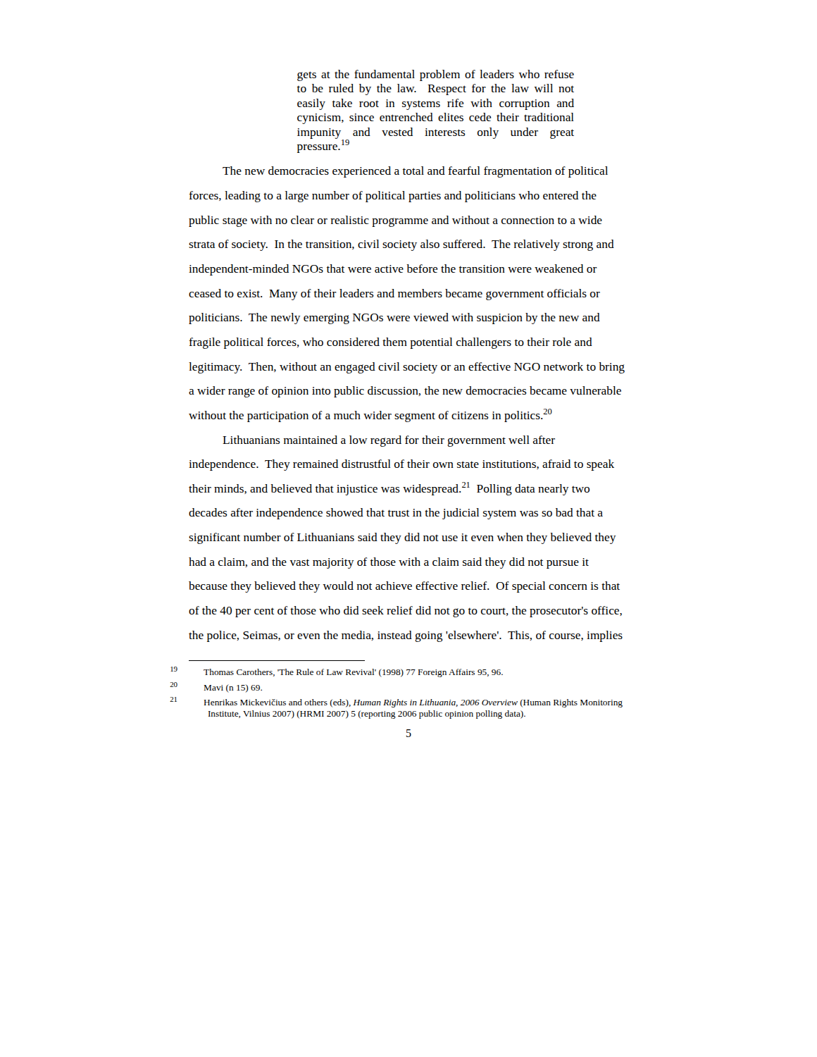gets at the fundamental problem of leaders who refuse to be ruled by the law. Respect for the law will not easily take root in systems rife with corruption and cynicism, since entrenched elites cede their traditional impunity and vested interests only under great pressure.19
The new democracies experienced a total and fearful fragmentation of political forces, leading to a large number of political parties and politicians who entered the public stage with no clear or realistic programme and without a connection to a wide strata of society. In the transition, civil society also suffered. The relatively strong and independent-minded NGOs that were active before the transition were weakened or ceased to exist. Many of their leaders and members became government officials or politicians. The newly emerging NGOs were viewed with suspicion by the new and fragile political forces, who considered them potential challengers to their role and legitimacy. Then, without an engaged civil society or an effective NGO network to bring a wider range of opinion into public discussion, the new democracies became vulnerable without the participation of a much wider segment of citizens in politics.20
Lithuanians maintained a low regard for their government well after independence. They remained distrustful of their own state institutions, afraid to speak their minds, and believed that injustice was widespread.21 Polling data nearly two decades after independence showed that trust in the judicial system was so bad that a significant number of Lithuanians said they did not use it even when they believed they had a claim, and the vast majority of those with a claim said they did not pursue it because they believed they would not achieve effective relief. Of special concern is that of the 40 per cent of those who did seek relief did not go to court, the prosecutor's office, the police, Seimas, or even the media, instead going 'elsewhere'. This, of course, implies
19 Thomas Carothers, 'The Rule of Law Revival' (1998) 77 Foreign Affairs 95, 96.
20 Mavi (n 15) 69.
21 Henrikas Mickevičius and others (eds), Human Rights in Lithuania, 2006 Overview (Human Rights Monitoring Institute, Vilnius 2007) (HRMI 2007) 5 (reporting 2006 public opinion polling data).
5